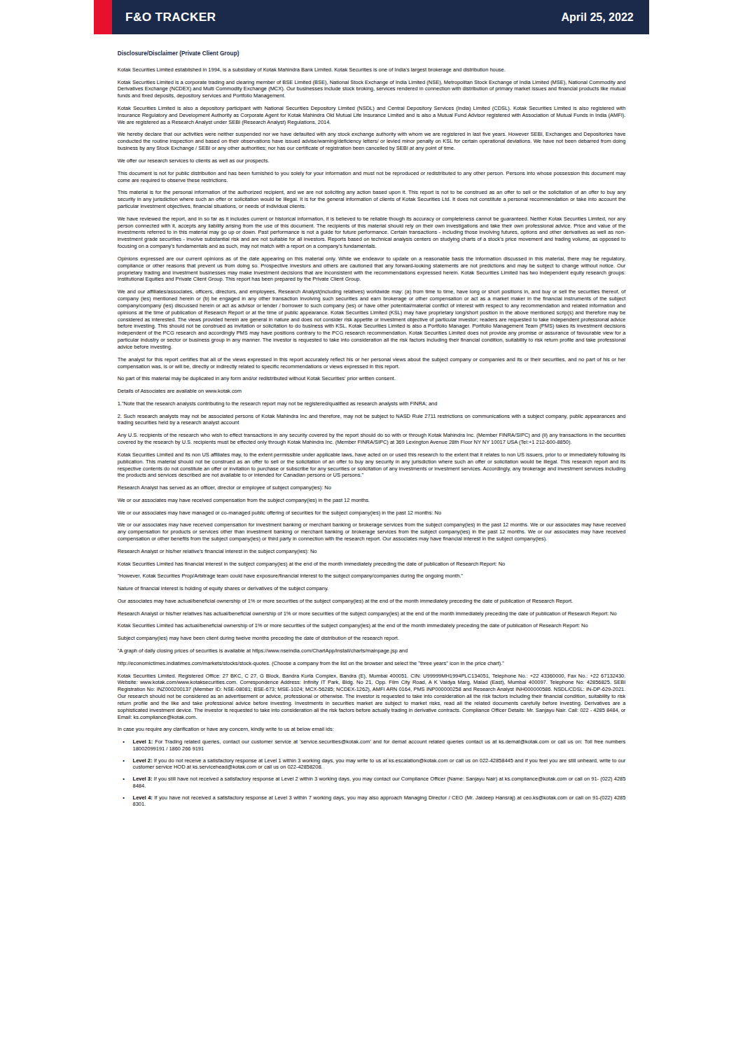F&O TRACKER
April 25, 2022
Disclosure/Disclaimer (Private Client Group)
Kotak Securities Limited established in 1994, is a subsidiary of Kotak Mahindra Bank Limited. Kotak Securities is one of India's largest brokerage and distribution house.
Kotak Securities Limited is a corporate trading and clearing member of BSE Limited (BSE), National Stock Exchange of India Limited (NSE), Metropolitan Stock Exchange of India Limited (MSE), National Commodity and Derivatives Exchange (NCDEX) and Multi Commodity Exchange (MCX). Our businesses include stock broking, services rendered in connection with distribution of primary market issues and financial products like mutual funds and fixed deposits, depository services and Portfolio Management.
Kotak Securities Limited is also a depository participant with National Securities Depository Limited (NSDL) and Central Depository Services (India) Limited (CDSL). Kotak Securities Limited is also registered with Insurance Regulatory and Development Authority as Corporate Agent for Kotak Mahindra Old Mutual Life Insurance Limited and is also a Mutual Fund Advisor registered with Association of Mutual Funds in India (AMFI). We are registered as a Research Analyst under SEBI (Research Analyst) Regulations, 2014.
We hereby declare that our activities were neither suspended nor we have defaulted with any stock exchange authority with whom we are registered in last five years. However SEBI, Exchanges and Depositories have conducted the routine inspection and based on their observations have issued advise/warning/deficiency letters/ or levied minor penalty on KSL for certain operational deviations. We have not been debarred from doing business by any Stock Exchange / SEBI or any other authorities; nor has our certificate of registration been cancelled by SEBI at any point of time.
We offer our research services to clients as well as our prospects.
This document is not for public distribution and has been furnished to you solely for your information and must not be reproduced or redistributed to any other person. Persons into whose possession this document may come are required to observe these restrictions.
This material is for the personal information of the authorized recipient, and we are not soliciting any action based upon it. This report is not to be construed as an offer to sell or the solicitation of an offer to buy any security in any jurisdiction where such an offer or solicitation would be illegal. It is for the general information of clients of Kotak Securities Ltd. It does not constitute a personal recommendation or take into account the particular investment objectives, financial situations, or needs of individual clients.
We have reviewed the report, and in so far as it includes current or historical information, it is believed to be reliable though its accuracy or completeness cannot be guaranteed. Neither Kotak Securities Limited, nor any person connected with it, accepts any liability arising from the use of this document. The recipients of this material should rely on their own investigations and take their own professional advice. Price and value of the investments referred to in this material may go up or down. Past performance is not a guide for future performance. Certain transactions - including those involving futures, options and other derivatives as well as non-investment grade securities - involve substantial risk and are not suitable for all investors. Reports based on technical analysis centers on studying charts of a stock's price movement and trading volume, as opposed to focusing on a company's fundamentals and as such, may not match with a report on a company's fundamentals.
Opinions expressed are our current opinions as of the date appearing on this material only. While we endeavor to update on a reasonable basis the information discussed in this material, there may be regulatory, compliance or other reasons that prevent us from doing so. Prospective investors and others are cautioned that any forward-looking statements are not predictions and may be subject to change without notice. Our proprietary trading and investment businesses may make investment decisions that are inconsistent with the recommendations expressed herein. Kotak Securities Limited has two independent equity research groups: Institutional Equities and Private Client Group. This report has been prepared by the Private Client Group.
We and our affiliates/associates, officers, directors, and employees, Research Analyst(including relatives) worldwide may: (a) from time to time, have long or short positions in, and buy or sell the securities thereof, of company (ies) mentioned herein or (b) be engaged in any other transaction involving such securities and earn brokerage or other compensation or act as a market maker in the financial instruments of the subject company/company (ies) discussed herein or act as advisor or lender / borrower to such company (ies) or have other potential/material conflict of interest with respect to any recommendation and related information and opinions at the time of publication of Research Report or at the time of public appearance. Kotak Securities Limited (KSL) may have proprietary long/short position in the above mentioned scrip(s) and therefore may be considered as interested. The views provided herein are general in nature and does not consider risk appetite or investment objective of particular investor; readers are requested to take independent professional advice before investing. This should not be construed as invitation or solicitation to do business with KSL. Kotak Securities Limited is also a Portfolio Manager. Portfolio Management Team (PMS) takes its investment decisions independent of the PCG research and accordingly PMS may have positions contrary to the PCG research recommendation. Kotak Securities Limited does not provide any promise or assurance of favourable view for a particular industry or sector or business group in any manner. The investor is requested to take into consideration all the risk factors including their financial condition, suitability to risk return profile and take professional advice before investing.
The analyst for this report certifies that all of the views expressed in this report accurately reflect his or her personal views about the subject company or companies and its or their securities, and no part of his or her compensation was, is or will be, directly or indirectly related to specific recommendations or views expressed in this report.
No part of this material may be duplicated in any form and/or redistributed without Kotak Securities' prior written consent.
Details of Associates are available on www.kotak.com
1."Note that the research analysts contributing to the research report may not be registered/qualified as research analysts with FINRA; and
2. Such research analysts may not be associated persons of Kotak Mahindra Inc and therefore, may not be subject to NASD Rule 2711 restrictions on communications with a subject company, public appearances and trading securities held by a research analyst account
Any U.S. recipients of the research who wish to effect transactions in any security covered by the report should do so with or through Kotak Mahindra Inc. (Member FINRA/SIPC) and (ii) any transactions in the securities covered by the research by U.S. recipients must be effected only through Kotak Mahindra Inc. (Member FINRA/SIPC) at 369 Lexington Avenue 28th Floor NY NY 10017 USA (Tel:+1 212-600-8850).
Kotak Securities Limited and its non US affiliates may, to the extent permissible under applicable laws, have acted on or used this research to the extent that it relates to non US issuers, prior to or immediately following its publication. This material should not be construed as an offer to sell or the solicitation of an offer to buy any security in any jurisdiction where such an offer or solicitation would be illegal. This research report and its respective contents do not constitute an offer or invitation to purchase or subscribe for any securities or solicitation of any investments or investment services. Accordingly, any brokerage and investment services including the products and services described are not available to or intended for Canadian persons or US persons."
Research Analyst has served as an officer, director or employee of subject company(ies): No
We or our associates may have received compensation from the subject company(ies) in the past 12 months.
We or our associates may have managed or co-managed public offering of securities for the subject company(ies) in the past 12 months: No
We or our associates may have received compensation for investment banking or merchant banking or brokerage services from the subject company(ies) in the past 12 months. We or our associates may have received any compensation for products or services other than investment banking or merchant banking or brokerage services from the subject company(ies) in the past 12 months. We or our associates may have received compensation or other benefits from the subject company(ies) or third party in connection with the research report. Our associates may have financial interest in the subject company(ies).
Research Analyst or his/her relative's financial interest in the subject company(ies): No
Kotak Securities Limited has financial interest in the subject company(ies) at the end of the month immediately preceding the date of publication of Research Report: No
"However, Kotak Securities Prop/Arbitrage team could have exposure/financial interest to the subject company/companies during the ongoing month."
Nature of financial interest is holding of equity shares or derivatives of the subject company.
Our associates may have actual/beneficial ownership of 1% or more securities of the subject company(ies) at the end of the month immediately preceding the date of publication of Research Report.
Research Analyst or his/her relatives has actual/beneficial ownership of 1% or more securities of the subject company(ies) at the end of the month immediately preceding the date of publication of Research Report: No
Kotak Securities Limited has actual/beneficial ownership of 1% or more securities of the subject company(ies) at the end of the month immediately preceding the date of publication of Research Report: No
Subject company(ies) may have been client during twelve months preceding the date of distribution of the research report.
"A graph of daily closing prices of securities is available at https://www.nseindia.com/ChartApp/install/charts/mainpage.jsp and
http://economictimes.indiatimes.com/markets/stocks/stock-quotes. (Choose a company from the list on the browser and select the "three years" icon in the price chart)."
Kotak Securities Limited. Registered Office: 27 BKC, C 27, G Block, Bandra Kurla Complex, Bandra (E), Mumbai 400051. CIN: U99999MH1994PLC134051, Telephone No.: +22 43360000, Fax No.: +22 67132430. Website: www.kotak.com/www.kotaksecurities.com. Correspondence Address: Infinity IT Park, Bldg. No 21, Opp. Film City Road, A K Vaidya Marg, Malad (East), Mumbai 400097. Telephone No: 42856825. SEBI Registration No: INZ000200137 (Member ID: NSE-08081; BSE-673; MSE-1024; MCX-56285; NCDEX-1262), AMFI ARN 0164, PMS INP000000258 and Research Analyst INH000000586. NSDL/CDSL: IN-DP-629-2021. Our research should not be considered as an advertisement or advice, professional or otherwise. The investor is requested to take into consideration all the risk factors including their financial condition, suitability to risk return profile and the like and take professional advice before investing. Investments in securities market are subject to market risks, read all the related documents carefully before investing. Derivatives are a sophisticated investment device. The investor is requested to take into consideration all the risk factors before actually trading in derivative contracts. Compliance Officer Details: Mr. Sanjayu Nair. Call: 022 - 4285 8484, or Email: ks.compliance@kotak.com.
In case you require any clarification or have any concern, kindly write to us at below email ids:
Level 1: For Trading related queries, contact our customer service at 'service.securities@kotak.com' and for demat account related queries contact us at ks.demat@kotak.com or call us on: Toll free numbers 18002099191 / 1860 266 9191
Level 2: If you do not receive a satisfactory response at Level 1 within 3 working days, you may write to us at ks.escalation@kotak.com or call us on 022-42858445 and if you feel you are still unheard, write to our customer service HOD at ks.servicehead@kotak.com or call us on 022-42858208.
Level 3: If you still have not received a satisfactory response at Level 2 within 3 working days, you may contact our Compliance Officer (Name: Sanjayu Nair) at ks.compliance@kotak.com or call on 91- (022) 4285 8484.
Level 4: If you have not received a satisfactory response at Level 3 within 7 working days, you may also approach Managing Director / CEO (Mr. Jaideep Hansraj) at ceo.ks@kotak.com or call on 91-(022) 4285 8301.